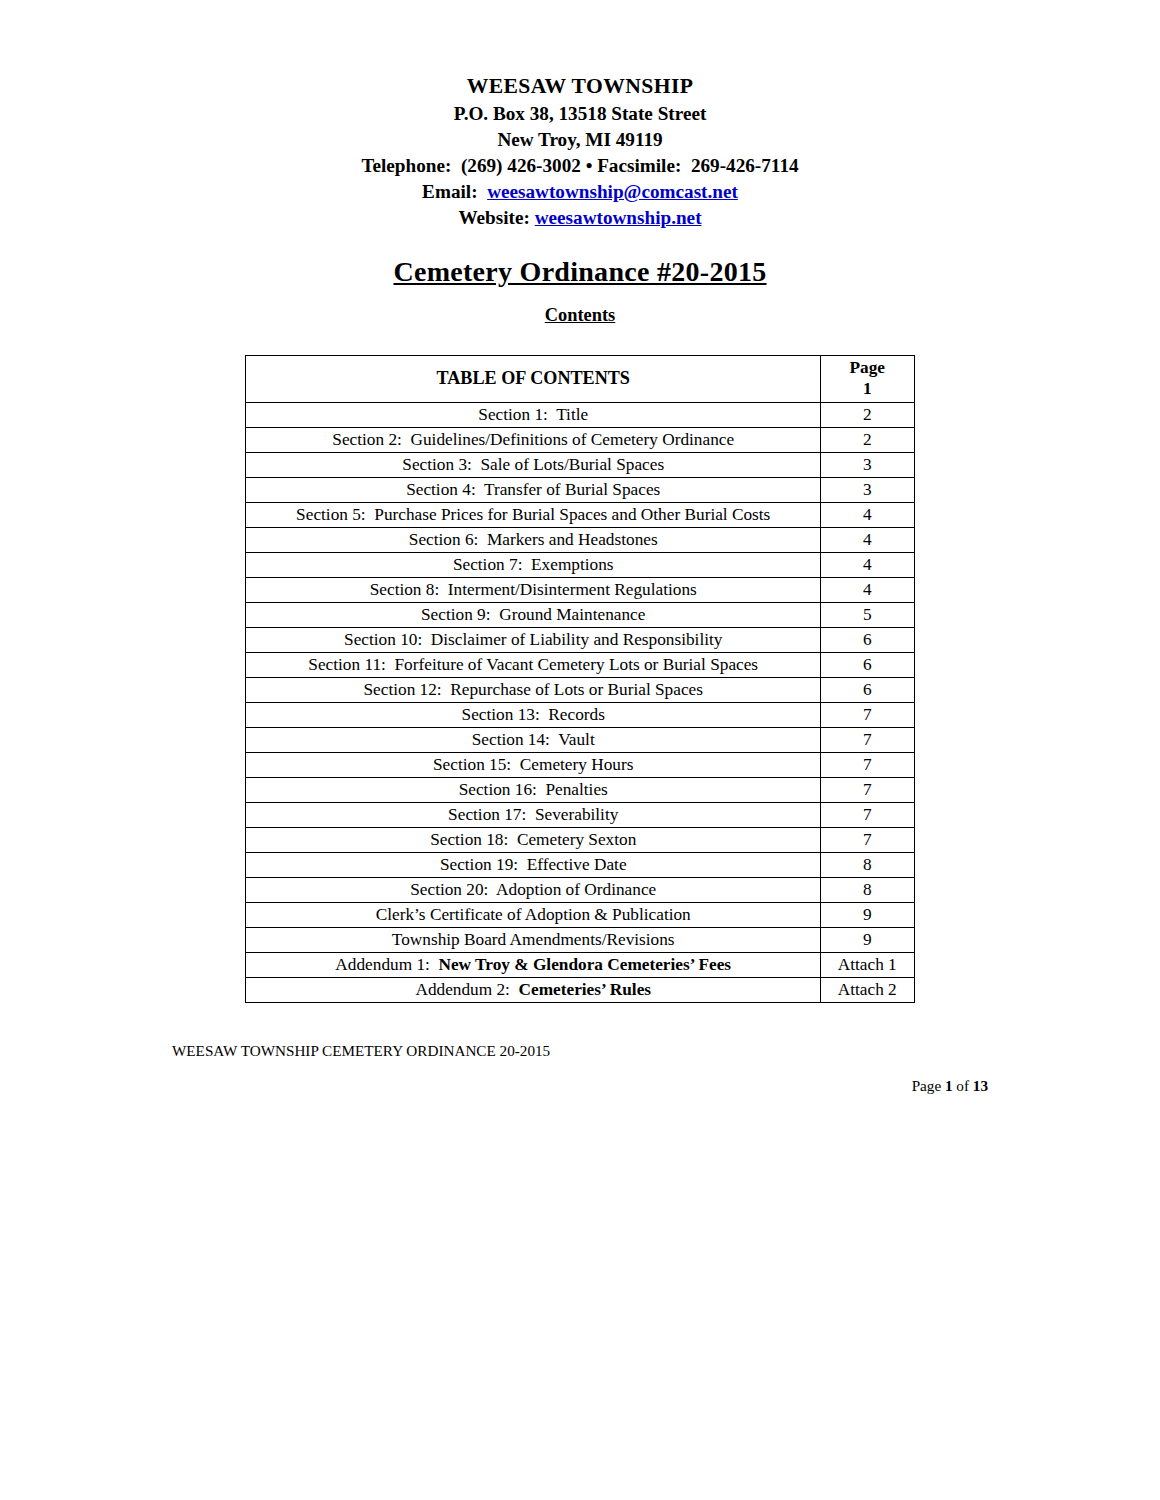WEESAW TOWNSHIP
P.O. Box 38, 13518 State Street
New Troy, MI 49119
Telephone: (269) 426-3002 • Facsimile: 269-426-7114
Email: weesawtownship@comcast.net
Website: weesawtownship.net
Cemetery Ordinance #20-2015
Contents
| TABLE OF CONTENTS | Page 1 |
| --- | --- |
| Section 1: Title | 2 |
| Section 2: Guidelines/Definitions of Cemetery Ordinance | 2 |
| Section 3: Sale of Lots/Burial Spaces | 3 |
| Section 4: Transfer of Burial Spaces | 3 |
| Section 5: Purchase Prices for Burial Spaces and Other Burial Costs | 4 |
| Section 6: Markers and Headstones | 4 |
| Section 7: Exemptions | 4 |
| Section 8: Interment/Disinterment Regulations | 4 |
| Section 9: Ground Maintenance | 5 |
| Section 10: Disclaimer of Liability and Responsibility | 6 |
| Section 11: Forfeiture of Vacant Cemetery Lots or Burial Spaces | 6 |
| Section 12: Repurchase of Lots or Burial Spaces | 6 |
| Section 13: Records | 7 |
| Section 14: Vault | 7 |
| Section 15: Cemetery Hours | 7 |
| Section 16: Penalties | 7 |
| Section 17: Severability | 7 |
| Section 18: Cemetery Sexton | 7 |
| Section 19: Effective Date | 8 |
| Section 20: Adoption of Ordinance | 8 |
| Clerk’s Certificate of Adoption & Publication | 9 |
| Township Board Amendments/Revisions | 9 |
| Addendum 1: New Troy & Glendora Cemeteries’ Fees | Attach 1 |
| Addendum 2: Cemeteries’ Rules | Attach 2 |
WEESAW TOWNSHIP CEMETERY ORDINANCE 20-2015
Page 1 of 13